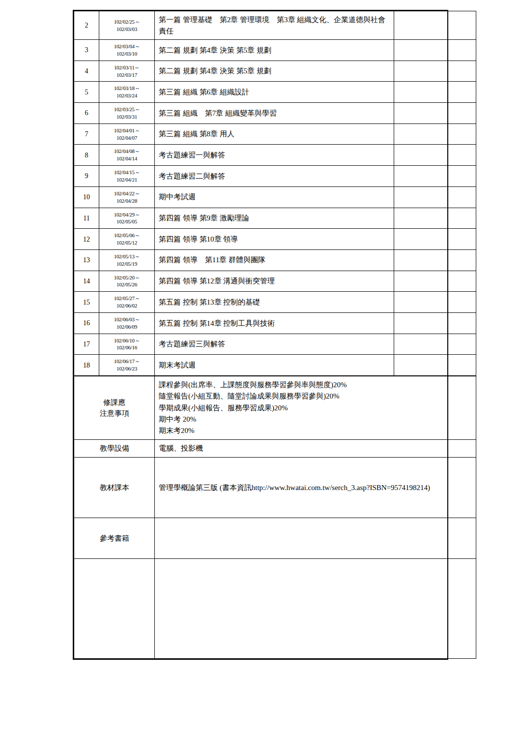| 2 | 102/02/25～ 102/03/03 | 第一篇 管理基礎 第2章 管理環境 第3章 組織文化、企業道德與社會責任 | |
| 3 | 102/03/04～ 102/03/10 | 第二篇 規劃 第4章 決策 第5章 規劃 | |
| 4 | 102/03/11～ 102/03/17 | 第二篇 規劃 第4章 決策 第5章 規劃 | |
| 5 | 102/03/18～ 102/03/24 | 第三篇 組織 第6章 組織設計 | |
| 6 | 102/03/25～ 102/03/31 | 第三篇 組織 第7章 組織變革與學習 | |
| 7 | 102/04/01～ 102/04/07 | 第三篇 組織 第8章 用人 | |
| 8 | 102/04/08～ 102/04/14 | 考古題練習一與解答 | |
| 9 | 102/04/15～ 102/04/21 | 考古題練習二與解答 | |
| 10 | 102/04/22～ 102/04/28 | 期中考試週 | |
| 11 | 102/04/29～ 102/05/05 | 第四篇 領導 第9章 激勵理論 | |
| 12 | 102/05/06～ 102/05/12 | 第四篇 領導 第10章 領導 | |
| 13 | 102/05/13～ 102/05/19 | 第四篇 領導 第11章 群體與團隊 | |
| 14 | 102/05/20～ 102/05/26 | 第四篇 領導 第12章 溝通與衝突管理 | |
| 15 | 102/05/27～ 102/06/02 | 第五篇 控制 第13章 控制的基礎 | |
| 16 | 102/06/03～ 102/06/09 | 第五篇 控制 第14章 控制工具與技術 | |
| 17 | 102/06/10～ 102/06/16 | 考古題練習三與解答 | |
| 18 | 102/06/17～ 102/06/23 | 期末考試週 | |
| 修課應 注意事項 | 課程參與(出席率、上課態度與服務學習參與率與態度)20% 隨堂報告(小組互動、隨堂討論成果與服務學習參與)20% 學期成果(小組報告、服務學習成果)20% 期中考 20% 期末考20% |
| 教學設備 | 電腦、投影機 |
| 教材課本 | 管理學概論第三版 (書本資訊 http://www.hwatai.com.tw/serch_3.asp?ISBN=9574198214 ) |
| 參考書籍 | |